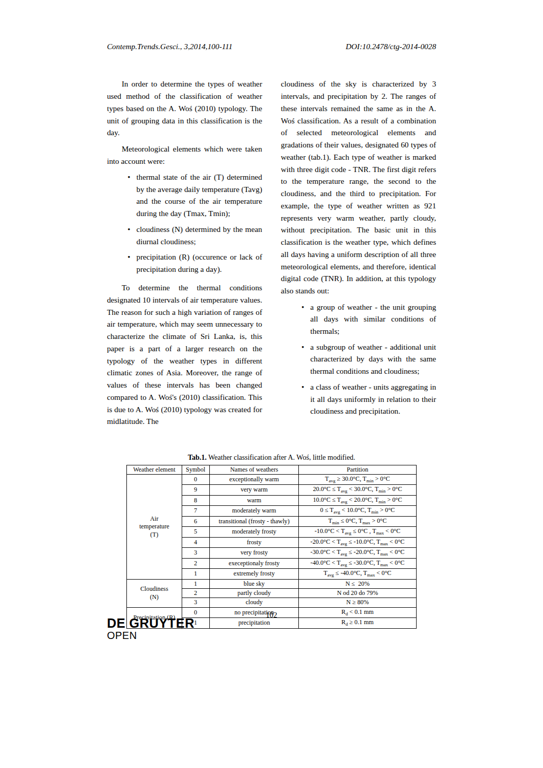Contemp.Trends.Gesci., 3,2014,100-111
DOI:10.2478/ctg-2014-0028
In order to determine the types of weather used method of the classification of weather types based on the A. Woś (2010) typology. The unit of grouping data in this classification is the day.
Meteorological elements which were taken into account were:
thermal state of the air (T) determined by the average daily temperature (Tavg) and the course of the air temperature during the day (Tmax, Tmin);
cloudiness (N) determined by the mean diurnal cloudiness;
precipitation (R) (occurence or lack of precipitation during a day).
To determine the thermal conditions designated 10 intervals of air temperature values. The reason for such a high variation of ranges of air temperature, which may seem unnecessary to characterize the climate of Sri Lanka, is, this paper is a part of a larger research on the typology of the weather types in different climatic zones of Asia. Moreover, the range of values of these intervals has been changed compared to A. Woś's (2010) classification. This is due to A. Woś (2010) typology was created for midlatitude. The
cloudiness of the sky is characterized by 3 intervals, and precipitation by 2. The ranges of these intervals remained the same as in the A. Woś classification. As a result of a combination of selected meteorological elements and gradations of their values, designated 60 types of weather (tab.1). Each type of weather is marked with three digit code - TNR. The first digit refers to the temperature range, the second to the cloudiness, and the third to precipitation. For example, the type of weather written as 921 represents very warm weather, partly cloudy, without precipitation. The basic unit in this classification is the weather type, which defines all days having a uniform description of all three meteorological elements, and therefore, identical digital code (TNR). In addition, at this typology also stands out:
a group of weather - the unit grouping all days with similar conditions of thermals;
a subgroup of weather - additional unit characterized by days with the same thermal conditions and cloudiness;
a class of weather - units aggregating in it all days uniformly in relation to their cloudiness and precipitation.
Tab.1. Weather classification after A. Woś, little modified.
| Weather element | Symbol | Names of weathers | Partition |
| --- | --- | --- | --- |
| Air temperature (T) | 0 | exceptionally warm | T avg ≥ 30.0°C, T min > 0°C |
| 9 | very warm | 20.0°C ≤ T avg < 30.0°C, T min > 0°C |
| 8 | warm | 10.0°C ≤ T avg < 20.0°C, T min > 0°C |
| 7 | moderately warm | 0 ≤ T avg < 10.0°C, T min > 0°C |
| 6 | transitional (frosty - thawly) | T min ≤ 0°C, T max > 0°C |
| 5 | moderately frosty | -10.0°C < T avg ≤ 0°C , T max < 0°C |
| 4 | frosty | -20.0°C < T avg ≤ -10.0°C, T max < 0°C |
| 3 | very frosty | -30.0°C < T avg ≤ -20.0°C, T max < 0°C |
| 2 | execeptionaly frosty | -40.0°C < T avg ≤ -30.0°C, T max < 0°C |
| 1 | extremely frosty | T avg ≤ -40.0°C, T max < 0°C |
| Cloudiness (N) | 1 | blue sky | N ≤ 20% |
| 2 | partly cloudy | N od 20 do 79% |
| 3 | cloudy | N ≥ 80% |
| Precipitation (R) | 0 | no precipitation | R d < 0.1 mm |
| 1 | precipitation | R d ≥ 0.1 mm |
102
DE GRUYTER
OPEN